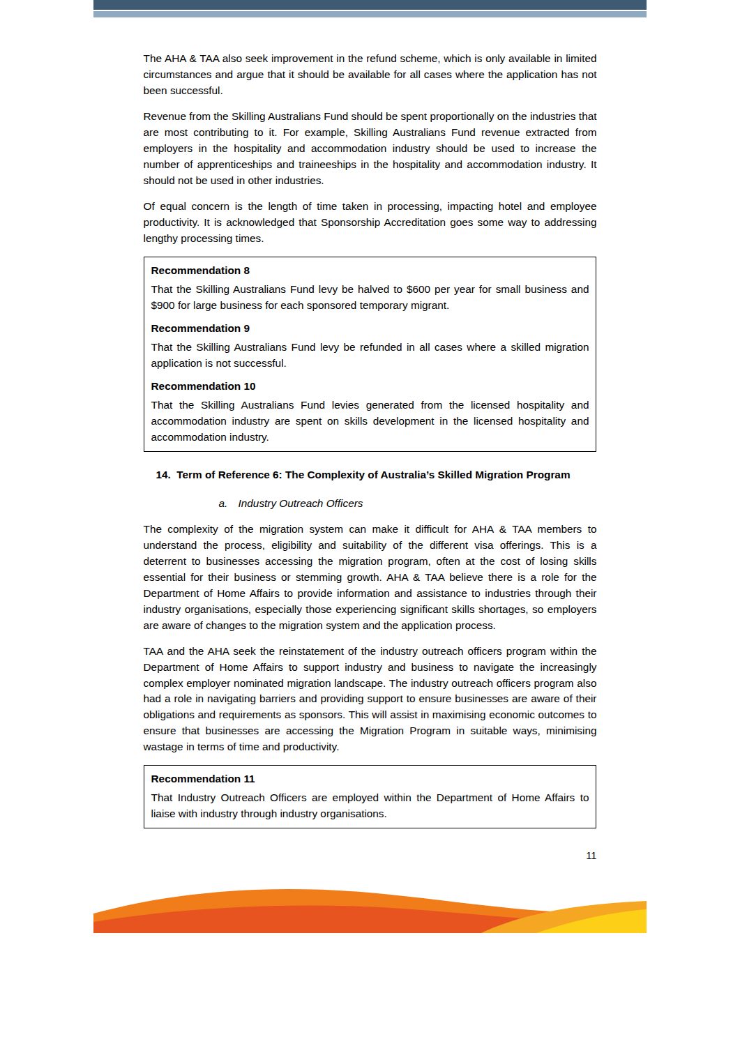The AHA & TAA also seek improvement in the refund scheme, which is only available in limited circumstances and argue that it should be available for all cases where the application has not been successful.
Revenue from the Skilling Australians Fund should be spent proportionally on the industries that are most contributing to it. For example, Skilling Australians Fund revenue extracted from employers in the hospitality and accommodation industry should be used to increase the number of apprenticeships and traineeships in the hospitality and accommodation industry. It should not be used in other industries.
Of equal concern is the length of time taken in processing, impacting hotel and employee productivity. It is acknowledged that Sponsorship Accreditation goes some way to addressing lengthy processing times.
Recommendation 8
That the Skilling Australians Fund levy be halved to $600 per year for small business and $900 for large business for each sponsored temporary migrant.
Recommendation 9
That the Skilling Australians Fund levy be refunded in all cases where a skilled migration application is not successful.
Recommendation 10
That the Skilling Australians Fund levies generated from the licensed hospitality and accommodation industry are spent on skills development in the licensed hospitality and accommodation industry.
14. Term of Reference 6: The Complexity of Australia’s Skilled Migration Program
a. Industry Outreach Officers
The complexity of the migration system can make it difficult for AHA & TAA members to understand the process, eligibility and suitability of the different visa offerings. This is a deterrent to businesses accessing the migration program, often at the cost of losing skills essential for their business or stemming growth. AHA & TAA believe there is a role for the Department of Home Affairs to provide information and assistance to industries through their industry organisations, especially those experiencing significant skills shortages, so employers are aware of changes to the migration system and the application process.
TAA and the AHA seek the reinstatement of the industry outreach officers program within the Department of Home Affairs to support industry and business to navigate the increasingly complex employer nominated migration landscape. The industry outreach officers program also had a role in navigating barriers and providing support to ensure businesses are aware of their obligations and requirements as sponsors. This will assist in maximising economic outcomes to ensure that businesses are accessing the Migration Program in suitable ways, minimising wastage in terms of time and productivity.
Recommendation 11
That Industry Outreach Officers are employed within the Department of Home Affairs to liaise with industry through industry organisations.
11